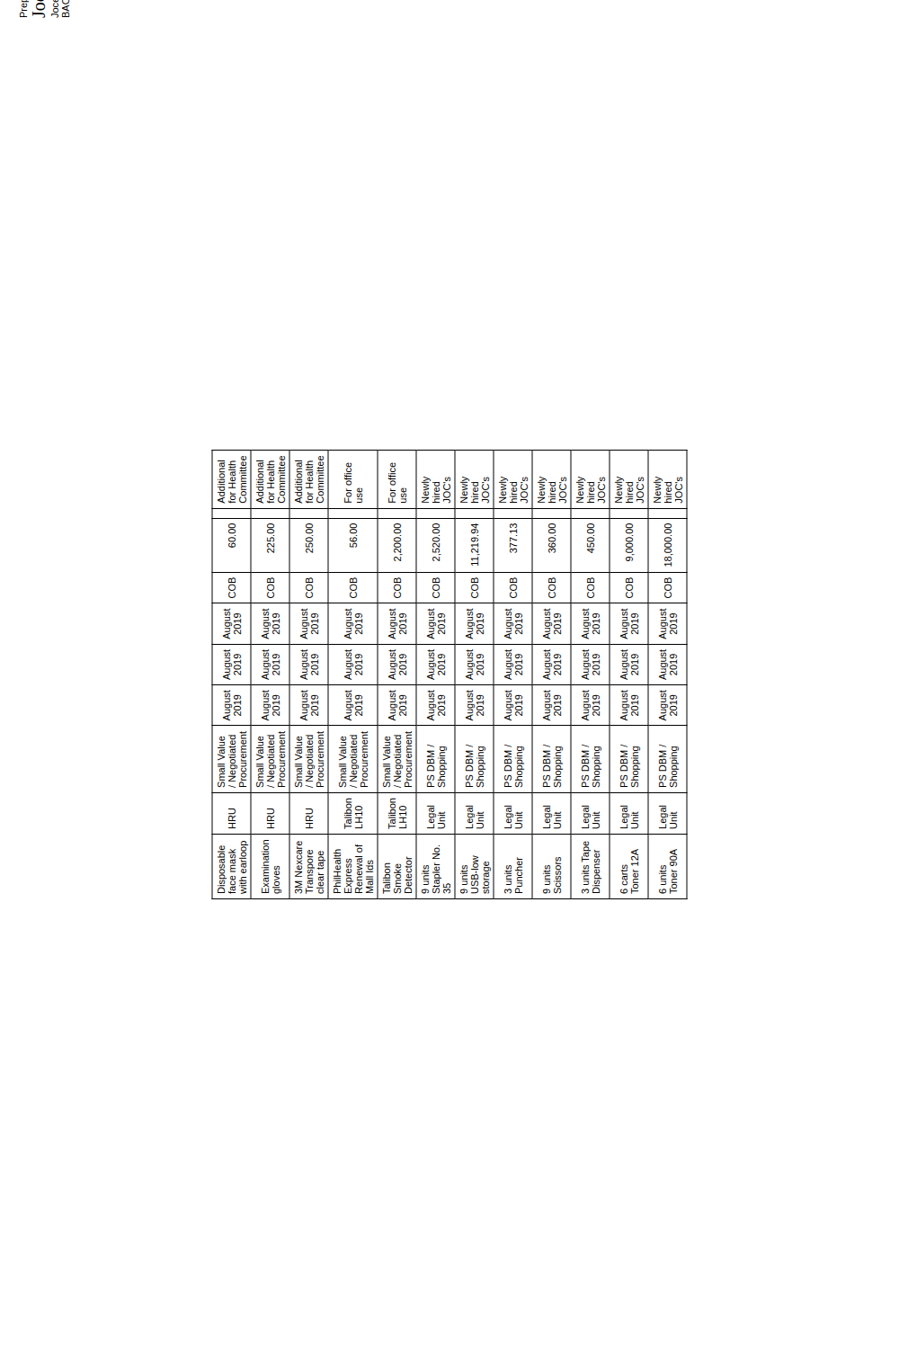Prepared by:
Jocelyn L. Vinagracia
Jocelyn L. Vinagracia
BAC Secretariat
| Disposable face mask with earloop | HRU | Small Value / Negotiated Procurement | August 2019 | August 2019 | August 2019 | COB | 60.00 | | Additional for Health Committee |
| Examination gloves | HRU | Small Value / Negotiated Procurement | August 2019 | August 2019 | August 2019 | COB | 225.00 | | Additional for Health Committee |
| 3M Nexcare Transpore clear tape | HRU | Small Value / Negotiated Procurement | August 2019 | August 2019 | August 2019 | COB | 250.00 | | Additional for Health Committee |
| PhilHealth Express Renewal of Mall Ids | Talibon LH10 | Small Value / Negotiated Procurement | August 2019 | August 2019 | August 2019 | COB | 56.00 | | For office use |
| Talibon Smoke Detector | Talibon LH10 | Small Value / Negotiated Procurement | August 2019 | August 2019 | August 2019 | COB | 2,200.00 | | For office use |
| 9 units Stapler No. 35 | Legal Unit | PS DBM / Shopping | August 2019 | August 2019 | August 2019 | COB | 2,520.00 | | Newly hired JOC's |
| 9 units USB-low storage | Legal Unit | PS DBM / Shopping | August 2019 | August 2019 | August 2019 | COB | 11,219.94 | | Newly hired JOC's |
| 3 units Puncher | Legal Unit | PS DBM / Shopping | August 2019 | August 2019 | August 2019 | COB | 377.13 | | Newly hired JOC's |
| 9 units Scissors | Legal Unit | PS DBM / Shopping | August 2019 | August 2019 | August 2019 | COB | 360.00 | | Newly hired JOC's |
| 3 units Tape Dispenser | Legal Unit | PS DBM / Shopping | August 2019 | August 2019 | August 2019 | COB | 450.00 | | Newly hired JOC's |
| 6 carts Toner 12A | Legal Unit | PS DBM / Shopping | August 2019 | August 2019 | August 2019 | COB | 9,000.00 | | Newly hired JOC's |
| 6 units Toner 90A | Legal Unit | PS DBM / Shopping | August 2019 | August 2019 | August 2019 | COB | 18,000.00 | | Newly hired JOC's |